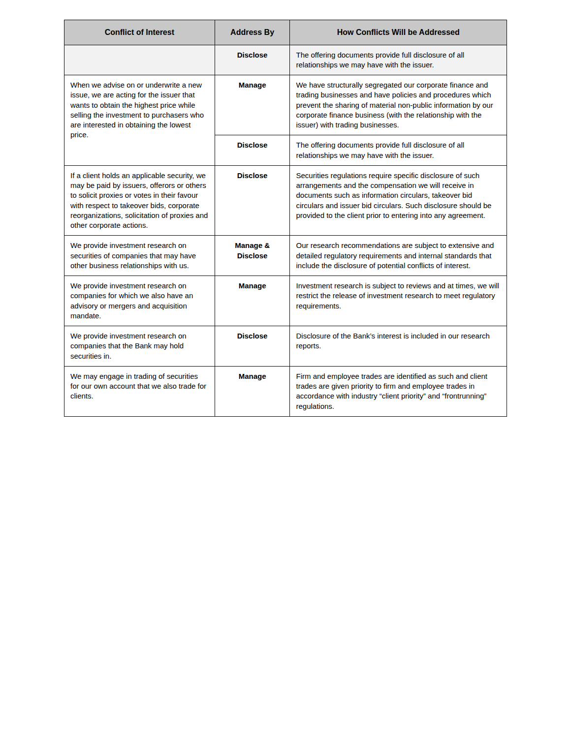| Conflict of Interest | Address By | How Conflicts Will be Addressed |
| --- | --- | --- |
| | Disclose | The offering documents provide full disclosure of all relationships we may have with the issuer. |
| When we advise on or underwrite a new issue, we are acting for the issuer that wants to obtain the highest price while selling the investment to purchasers who are interested in obtaining the lowest price. | Manage | We have structurally segregated our corporate finance and trading businesses and have policies and procedures which prevent the sharing of material non-public information by our corporate finance business (with the relationship with the issuer) with trading businesses. |
| Disclose | The offering documents provide full disclosure of all relationships we may have with the issuer. |
| If a client holds an applicable security, we may be paid by issuers, offerors or others to solicit proxies or votes in their favour with respect to takeover bids, corporate reorganizations, solicitation of proxies and other corporate actions. | Disclose | Securities regulations require specific disclosure of such arrangements and the compensation we will receive in documents such as information circulars, takeover bid circulars and issuer bid circulars. Such disclosure should be provided to the client prior to entering into any agreement. |
| We provide investment research on securities of companies that may have other business relationships with us. | Manage & Disclose | Our research recommendations are subject to extensive and detailed regulatory requirements and internal standards that include the disclosure of potential conflicts of interest. |
| We provide investment research on companies for which we also have an advisory or mergers and acquisition mandate. | Manage | Investment research is subject to reviews and at times, we will restrict the release of investment research to meet regulatory requirements. |
| We provide investment research on companies that the Bank may hold securities in. | Disclose | Disclosure of the Bank’s interest is included in our research reports. |
| We may engage in trading of securities for our own account that we also trade for clients. | Manage | Firm and employee trades are identified as such and client trades are given priority to firm and employee trades in accordance with industry “client priority” and “frontrunning” regulations. |